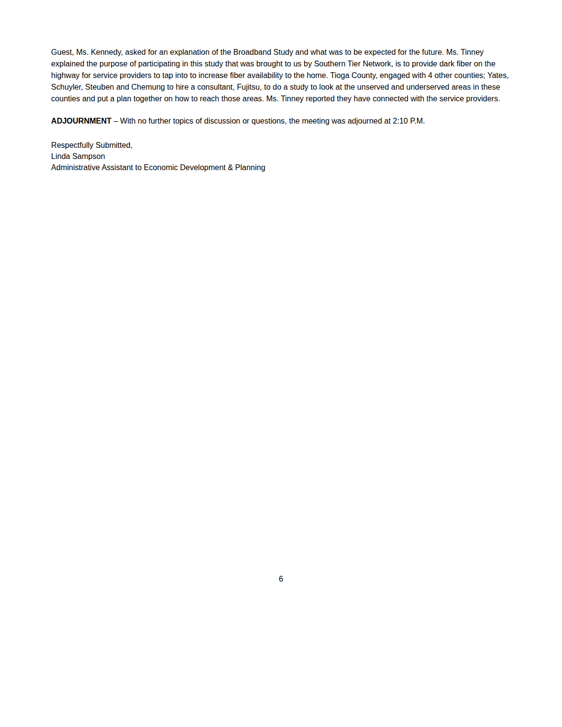Guest, Ms. Kennedy, asked for an explanation of the Broadband Study and what was to be expected for the future. Ms. Tinney explained the purpose of participating in this study that was brought to us by Southern Tier Network, is to provide dark fiber on the highway for service providers to tap into to increase fiber availability to the home. Tioga County, engaged with 4 other counties; Yates, Schuyler, Steuben and Chemung to hire a consultant, Fujitsu, to do a study to look at the unserved and underserved areas in these counties and put a plan together on how to reach those areas. Ms. Tinney reported they have connected with the service providers.
ADJOURNMENT – With no further topics of discussion or questions, the meeting was adjourned at 2:10 P.M.
Respectfully Submitted,
Linda Sampson
Administrative Assistant to Economic Development & Planning
6